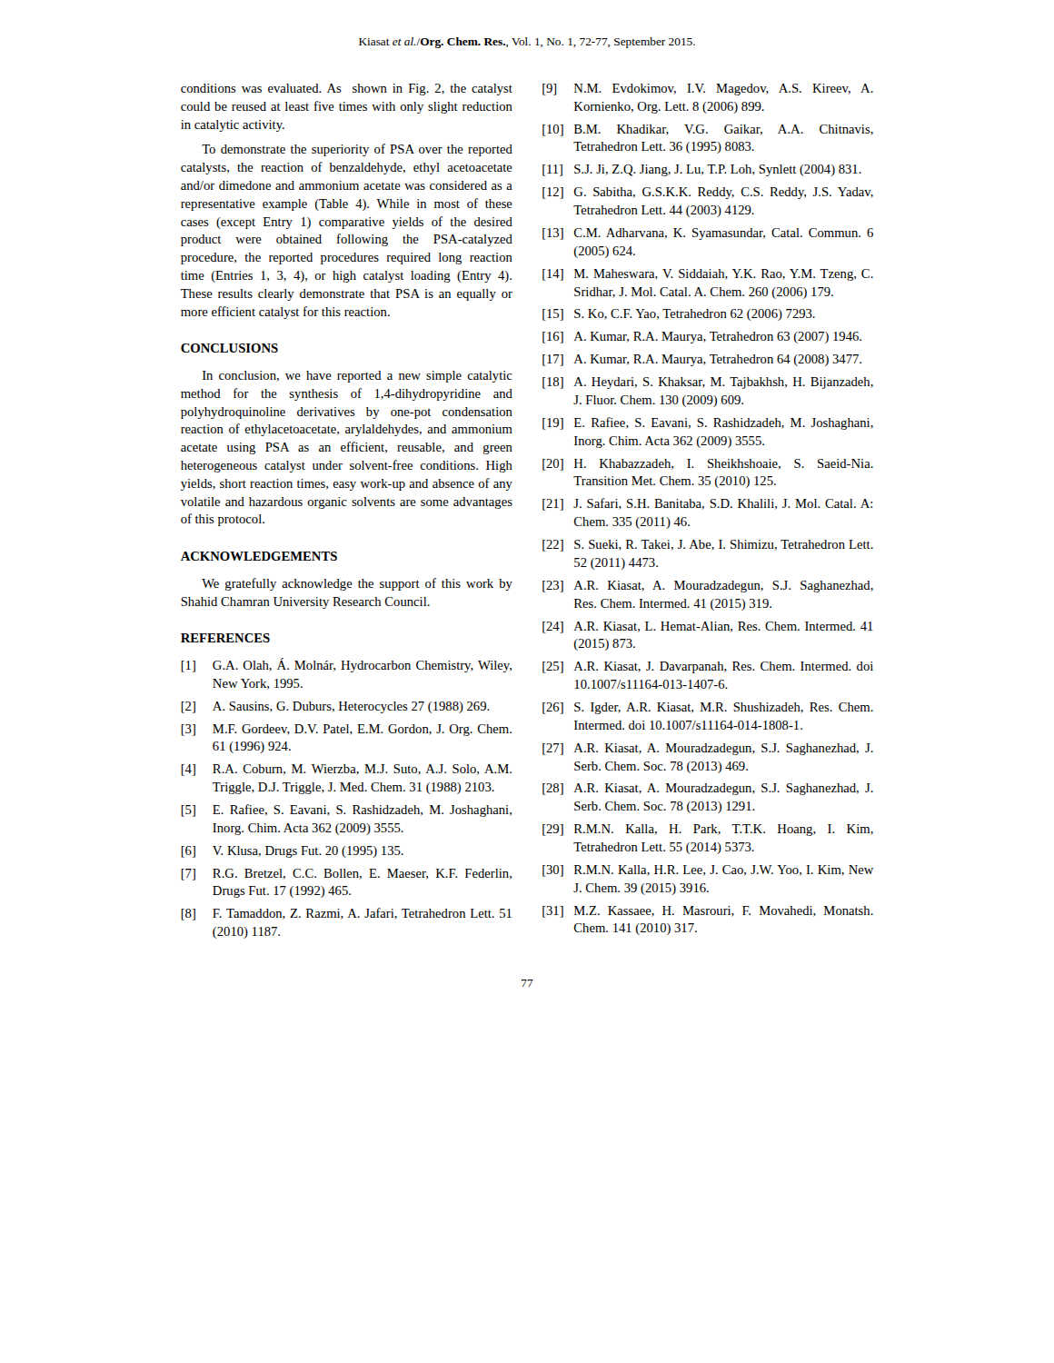Kiasat et al./Org. Chem. Res., Vol. 1, No. 1, 72-77, September 2015.
conditions was evaluated. As shown in Fig. 2, the catalyst could be reused at least five times with only slight reduction in catalytic activity.
To demonstrate the superiority of PSA over the reported catalysts, the reaction of benzaldehyde, ethyl acetoacetate and/or dimedone and ammonium acetate was considered as a representative example (Table 4). While in most of these cases (except Entry 1) comparative yields of the desired product were obtained following the PSA-catalyzed procedure, the reported procedures required long reaction time (Entries 1, 3, 4), or high catalyst loading (Entry 4). These results clearly demonstrate that PSA is an equally or more efficient catalyst for this reaction.
CONCLUSIONS
In conclusion, we have reported a new simple catalytic method for the synthesis of 1,4-dihydropyridine and polyhydroquinoline derivatives by one-pot condensation reaction of ethylacetoacetate, arylaldehydes, and ammonium acetate using PSA as an efficient, reusable, and green heterogeneous catalyst under solvent-free conditions. High yields, short reaction times, easy work-up and absence of any volatile and hazardous organic solvents are some advantages of this protocol.
ACKNOWLEDGEMENTS
We gratefully acknowledge the support of this work by Shahid Chamran University Research Council.
REFERENCES
[1] G.A. Olah, Á. Molnár, Hydrocarbon Chemistry, Wiley, New York, 1995.
[2] A. Sausins, G. Duburs, Heterocycles 27 (1988) 269.
[3] M.F. Gordeev, D.V. Patel, E.M. Gordon, J. Org. Chem. 61 (1996) 924.
[4] R.A. Coburn, M. Wierzba, M.J. Suto, A.J. Solo, A.M. Triggle, D.J. Triggle, J. Med. Chem. 31 (1988) 2103.
[5] E. Rafiee, S. Eavani, S. Rashidzadeh, M. Joshaghani, Inorg. Chim. Acta 362 (2009) 3555.
[6] V. Klusa, Drugs Fut. 20 (1995) 135.
[7] R.G. Bretzel, C.C. Bollen, E. Maeser, K.F. Federlin, Drugs Fut. 17 (1992) 465.
[8] F. Tamaddon, Z. Razmi, A. Jafari, Tetrahedron Lett. 51 (2010) 1187.
[9] N.M. Evdokimov, I.V. Magedov, A.S. Kireev, A. Kornienko, Org. Lett. 8 (2006) 899.
[10] B.M. Khadikar, V.G. Gaikar, A.A. Chitnavis, Tetrahedron Lett. 36 (1995) 8083.
[11] S.J. Ji, Z.Q. Jiang, J. Lu, T.P. Loh, Synlett (2004) 831.
[12] G. Sabitha, G.S.K.K. Reddy, C.S. Reddy, J.S. Yadav, Tetrahedron Lett. 44 (2003) 4129.
[13] C.M. Adharvana, K. Syamasundar, Catal. Commun. 6 (2005) 624.
[14] M. Maheswara, V. Siddaiah, Y.K. Rao, Y.M. Tzeng, C. Sridhar, J. Mol. Catal. A. Chem. 260 (2006) 179.
[15] S. Ko, C.F. Yao, Tetrahedron 62 (2006) 7293.
[16] A. Kumar, R.A. Maurya, Tetrahedron 63 (2007) 1946.
[17] A. Kumar, R.A. Maurya, Tetrahedron 64 (2008) 3477.
[18] A. Heydari, S. Khaksar, M. Tajbakhsh, H. Bijanzadeh, J. Fluor. Chem. 130 (2009) 609.
[19] E. Rafiee, S. Eavani, S. Rashidzadeh, M. Joshaghani, Inorg. Chim. Acta 362 (2009) 3555.
[20] H. Khabazzadeh, I. Sheikhshoaie, S. Saeid-Nia. Transition Met. Chem. 35 (2010) 125.
[21] J. Safari, S.H. Banitaba, S.D. Khalili, J. Mol. Catal. A: Chem. 335 (2011) 46.
[22] S. Sueki, R. Takei, J. Abe, I. Shimizu, Tetrahedron Lett. 52 (2011) 4473.
[23] A.R. Kiasat, A. Mouradzadegun, S.J. Saghanezhad, Res. Chem. Intermed. 41 (2015) 319.
[24] A.R. Kiasat, L. Hemat-Alian, Res. Chem. Intermed. 41 (2015) 873.
[25] A.R. Kiasat, J. Davarpanah, Res. Chem. Intermed. doi 10.1007/s11164-013-1407-6.
[26] S. Igder, A.R. Kiasat, M.R. Shushizadeh, Res. Chem. Intermed. doi 10.1007/s11164-014-1808-1.
[27] A.R. Kiasat, A. Mouradzadegun, S.J. Saghanezhad, J. Serb. Chem. Soc. 78 (2013) 469.
[28] A.R. Kiasat, A. Mouradzadegun, S.J. Saghanezhad, J. Serb. Chem. Soc. 78 (2013) 1291.
[29] R.M.N. Kalla, H. Park, T.T.K. Hoang, I. Kim, Tetrahedron Lett. 55 (2014) 5373.
[30] R.M.N. Kalla, H.R. Lee, J. Cao, J.W. Yoo, I. Kim, New J. Chem. 39 (2015) 3916.
[31] M.Z. Kassaee, H. Masrouri, F. Movahedi, Monatsh. Chem. 141 (2010) 317.
77